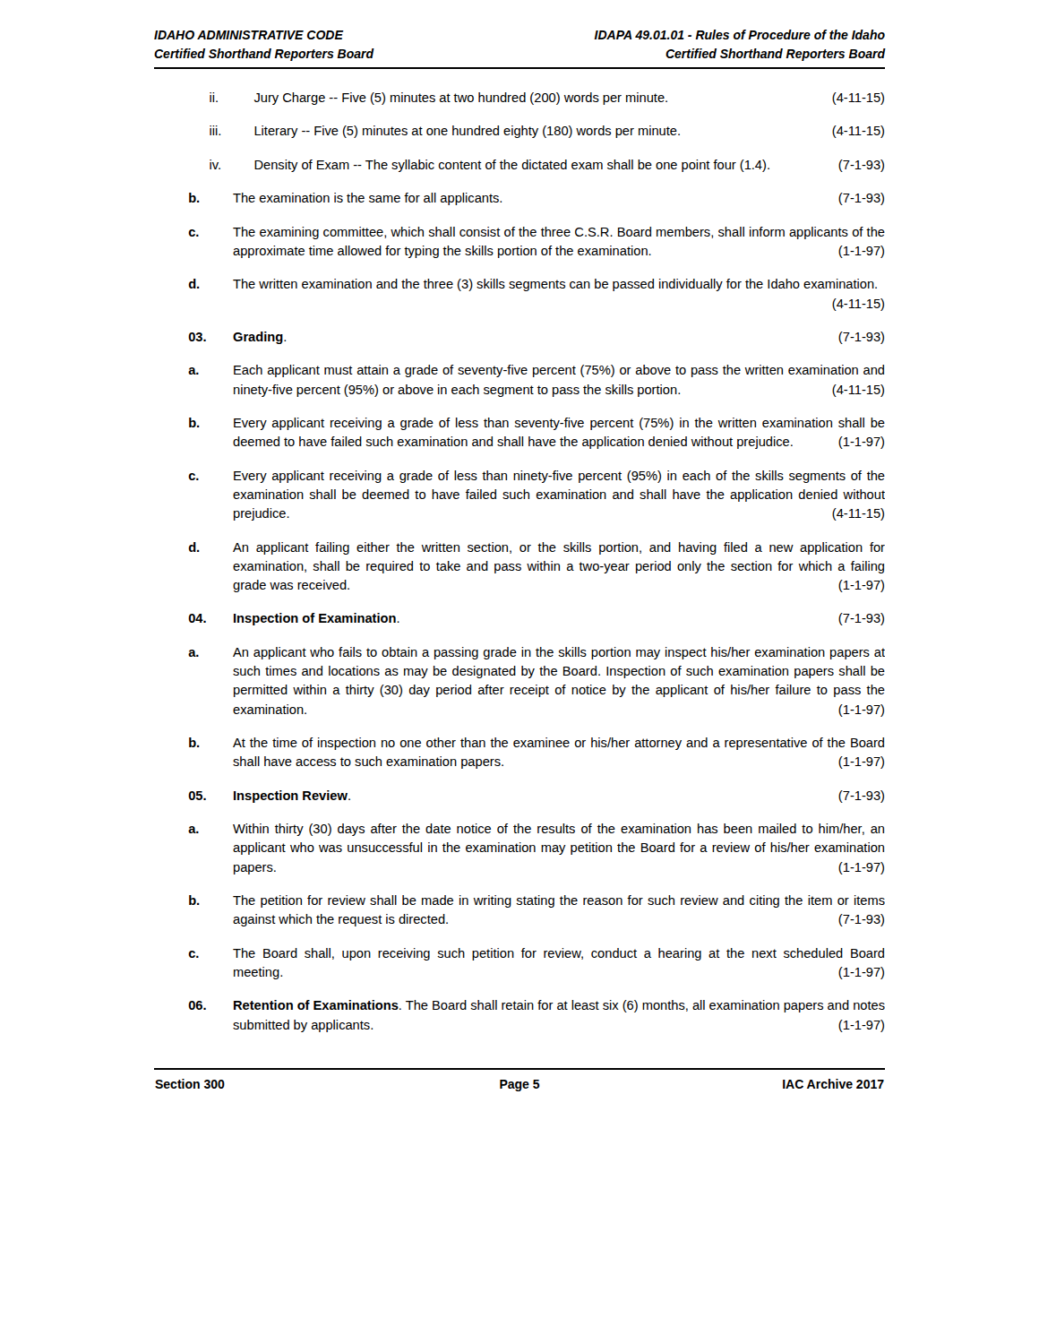| IDAHO ADMINISTRATIVE CODE Certified Shorthand Reporters Board | IDAPA 49.01.01 - Rules of Procedure of the Idaho Certified Shorthand Reporters Board |
ii.
(4-11-15) Jury Charge -- Five (5) minutes at two hundred (200) words per minute.
iii.
(4-11-15) Literary -- Five (5) minutes at one hundred eighty (180) words per minute.
iv.
(7-1-93) Density of Exam -- The syllabic content of the dictated exam shall be one point four (1.4).
b.
(7-1-93) The examination is the same for all applicants.
c.
The examining committee, which shall consist of the three C.S.R. Board members, shall inform applicants of the approximate time allowed for typing the skills portion of the examination.(1-1-97)
d.
The written examination and the three (3) skills segments can be passed individually for the Idaho examination.(4-11-15)
03.
(7-1-93) Grading.
a.
Each applicant must attain a grade of seventy-five percent (75%) or above to pass the written examination and ninety-five percent (95%) or above in each segment to pass the skills portion.(4-11-15)
b.
Every applicant receiving a grade of less than seventy-five percent (75%) in the written examination shall be deemed to have failed such examination and shall have the application denied without prejudice.(1-1-97)
c.
Every applicant receiving a grade of less than ninety-five percent (95%) in each of the skills segments of the examination shall be deemed to have failed such examination and shall have the application denied without prejudice.(4-11-15)
d.
An applicant failing either the written section, or the skills portion, and having filed a new application for examination, shall be required to take and pass within a two-year period only the section for which a failing grade was received.(1-1-97)
04.
(7-1-93) Inspection of Examination.
a.
An applicant who fails to obtain a passing grade in the skills portion may inspect his/her examination papers at such times and locations as may be designated by the Board. Inspection of such examination papers shall be permitted within a thirty (30) day period after receipt of notice by the applicant of his/her failure to pass the examination.(1-1-97)
b.
At the time of inspection no one other than the examinee or his/her attorney and a representative of the Board shall have access to such examination papers.(1-1-97)
05.
(7-1-93) Inspection Review.
a.
Within thirty (30) days after the date notice of the results of the examination has been mailed to him/her, an applicant who was unsuccessful in the examination may petition the Board for a review of his/her examination papers.(1-1-97)
b.
The petition for review shall be made in writing stating the reason for such review and citing the item or items against which the request is directed.(7-1-93)
c.
The Board shall, upon receiving such petition for review, conduct a hearing at the next scheduled Board meeting.(1-1-97)
06.
Retention of Examinations. The Board shall retain for at least six (6) months, all examination papers and notes submitted by applicants.(1-1-97)
| Section 300 | Page 5 | IAC Archive 2017 |